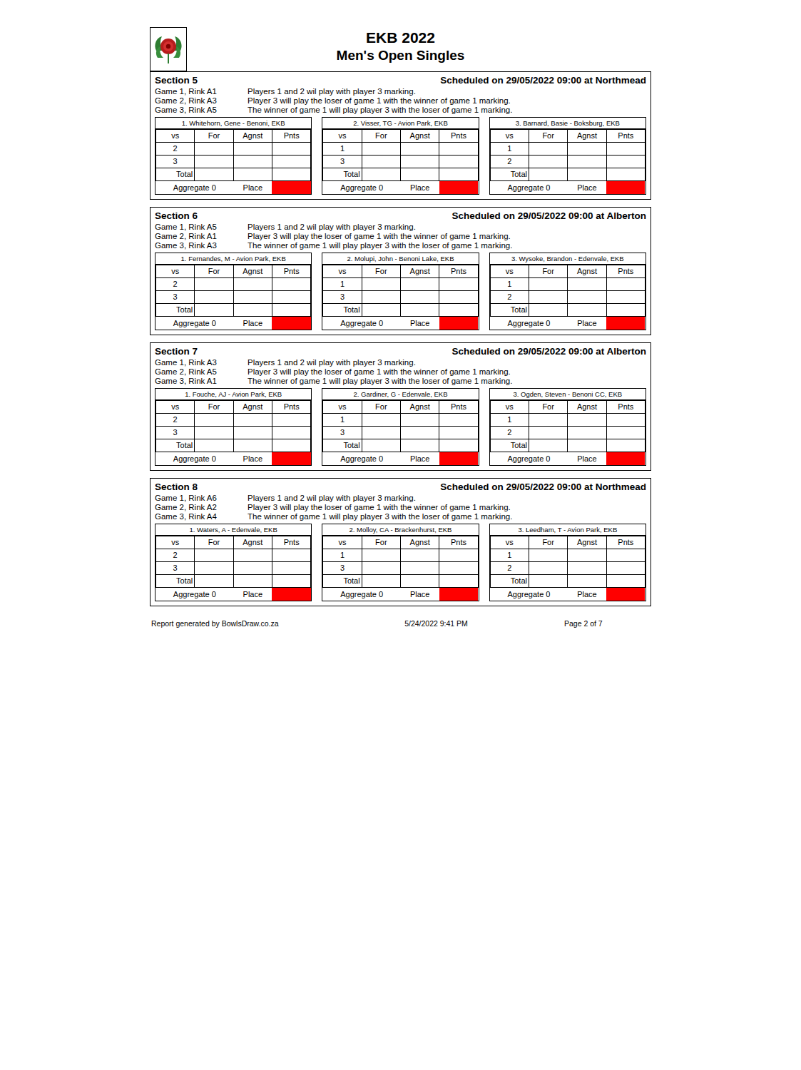EKB 2022
Men's Open Singles
Section 5 Scheduled on 29/05/2022 09:00 at Northmead
Game 1, Rink A1
Players 1 and 2 wil play with player 3 marking.
Game 2, Rink A3
Player 3 will play the loser of game 1 with the winner of game 1 marking.
Game 3, Rink A5
The winner of game 1 will play player 3 with the loser of game 1 marking.
1. Whitehorn, Gene - Benoni, EKB
| vs | For | Agnst | Pnts |
| --- | --- | --- | --- |
| 2 | | | |
| 3 | | | |
| Total | | | |
| Aggregate 0 | Place | |
2. Visser, TG - Avion Park, EKB
| vs | For | Agnst | Pnts |
| --- | --- | --- | --- |
| 1 | | | |
| 3 | | | |
| Total | | | |
| Aggregate 0 | Place | |
3. Barnard, Basie - Boksburg, EKB
| vs | For | Agnst | Pnts |
| --- | --- | --- | --- |
| 1 | | | |
| 2 | | | |
| Total | | | |
| Aggregate 0 | Place | |
Section 6 Scheduled on 29/05/2022 09:00 at Alberton
Game 1, Rink A5
Players 1 and 2 wil play with player 3 marking.
Game 2, Rink A1
Player 3 will play the loser of game 1 with the winner of game 1 marking.
Game 3, Rink A3
The winner of game 1 will play player 3 with the loser of game 1 marking.
1. Fernandes, M - Avion Park, EKB
| vs | For | Agnst | Pnts |
| --- | --- | --- | --- |
| 2 | | | |
| 3 | | | |
| Total | | | |
| Aggregate 0 | Place | |
2. Molupi, John - Benoni Lake, EKB
| vs | For | Agnst | Pnts |
| --- | --- | --- | --- |
| 1 | | | |
| 3 | | | |
| Total | | | |
| Aggregate 0 | Place | |
3. Wysoke, Brandon - Edenvale, EKB
| vs | For | Agnst | Pnts |
| --- | --- | --- | --- |
| 1 | | | |
| 2 | | | |
| Total | | | |
| Aggregate 0 | Place | |
Section 7 Scheduled on 29/05/2022 09:00 at Alberton
Game 1, Rink A3
Players 1 and 2 wil play with player 3 marking.
Game 2, Rink A5
Player 3 will play the loser of game 1 with the winner of game 1 marking.
Game 3, Rink A1
The winner of game 1 will play player 3 with the loser of game 1 marking.
1. Fouche, AJ - Avion Park, EKB
| vs | For | Agnst | Pnts |
| --- | --- | --- | --- |
| 2 | | | |
| 3 | | | |
| Total | | | |
| Aggregate 0 | Place | |
2. Gardiner, G - Edenvale, EKB
| vs | For | Agnst | Pnts |
| --- | --- | --- | --- |
| 1 | | | |
| 3 | | | |
| Total | | | |
| Aggregate 0 | Place | |
3. Ogden, Steven - Benoni CC, EKB
| vs | For | Agnst | Pnts |
| --- | --- | --- | --- |
| 1 | | | |
| 2 | | | |
| Total | | | |
| Aggregate 0 | Place | |
Section 8 Scheduled on 29/05/2022 09:00 at Northmead
Game 1, Rink A6
Players 1 and 2 wil play with player 3 marking.
Game 2, Rink A2
Player 3 will play the loser of game 1 with the winner of game 1 marking.
Game 3, Rink A4
The winner of game 1 will play player 3 with the loser of game 1 marking.
1. Waters, A - Edenvale, EKB
| vs | For | Agnst | Pnts |
| --- | --- | --- | --- |
| 2 | | | |
| 3 | | | |
| Total | | | |
| Aggregate 0 | Place | |
2. Molloy, CA - Brackenhurst, EKB
| vs | For | Agnst | Pnts |
| --- | --- | --- | --- |
| 1 | | | |
| 3 | | | |
| Total | | | |
| Aggregate 0 | Place | |
3. Leedham, T - Avion Park, EKB
| vs | For | Agnst | Pnts |
| --- | --- | --- | --- |
| 1 | | | |
| 2 | | | |
| Total | | | |
| Aggregate 0 | Place | |
Report generated by BowlsDraw.co.za
5/24/2022 9:41 PM
Page 2 of 7